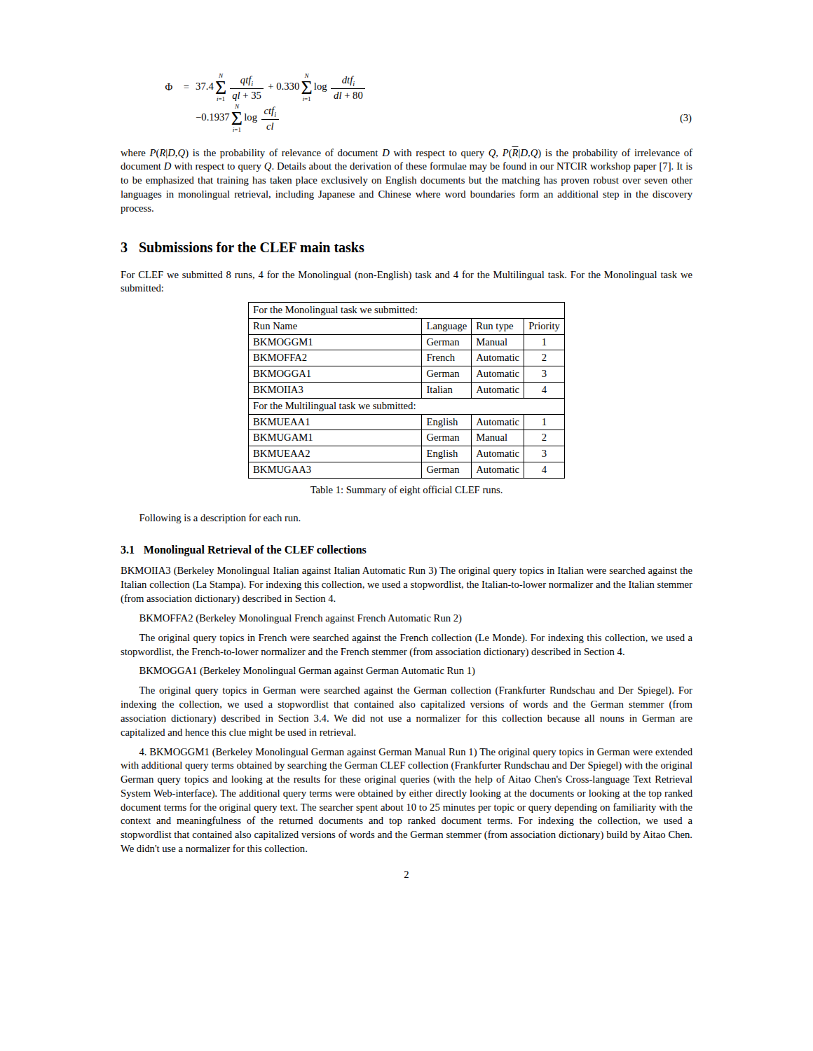| Φ | = | 37.4 N Σ i =1 qtf i ql + 35 + 0.330 N Σ i =1 log dtf i dl + 80 | |
| | | −0.1937 N Σ i =1 log ctf i cl | (3) |
where P(R|D,Q) is the probability of relevance of document D with respect to query Q, P(R|D,Q) is the probability of irrelevance of document D with respect to query Q. Details about the derivation of these formulae may be found in our NTCIR workshop paper [7]. It is to be emphasized that training has taken place exclusively on English documents but the matching has proven robust over seven other languages in monolingual retrieval, including Japanese and Chinese where word boundaries form an additional step in the discovery process.
3 Submissions for the CLEF main tasks
For CLEF we submitted 8 runs, 4 for the Monolingual (non-English) task and 4 for the Multilingual task. For the Monolingual task we submitted:
| For the Monolingual task we submitted: | | | |
| Run Name | Language | Run type | Priority |
| BKMOGGM1 | German | Manual | 1 |
| BKMOFFA2 | French | Automatic | 2 |
| BKMOGGA1 | German | Automatic | 3 |
| BKMOIIA3 | Italian | Automatic | 4 |
| For the Multilingual task we submitted: | | | |
| BKMUEAA1 | English | Automatic | 1 |
| BKMUGAM1 | German | Manual | 2 |
| BKMUEAA2 | English | Automatic | 3 |
| BKMUGAA3 | German | Automatic | 4 |
Table 1: Summary of eight official CLEF runs.
Following is a description for each run.
3.1 Monolingual Retrieval of the CLEF collections
BKMOIIA3 (Berkeley Monolingual Italian against Italian Automatic Run 3) The original query topics in Italian were searched against the Italian collection (La Stampa). For indexing this collection, we used a stopwordlist, the Italian-to-lower normalizer and the Italian stemmer (from association dictionary) described in Section 4.
BKMOFFA2 (Berkeley Monolingual French against French Automatic Run 2)
The original query topics in French were searched against the French collection (Le Monde). For indexing this collection, we used a stopwordlist, the French-to-lower normalizer and the French stemmer (from association dictionary) described in Section 4.
BKMOGGA1 (Berkeley Monolingual German against German Automatic Run 1)
The original query topics in German were searched against the German collection (Frankfurter Rundschau and Der Spiegel). For indexing the collection, we used a stopwordlist that contained also capitalized versions of words and the German stemmer (from association dictionary) described in Section 3.4. We did not use a normalizer for this collection because all nouns in German are capitalized and hence this clue might be used in retrieval.
4. BKMOGGM1 (Berkeley Monolingual German against German Manual Run 1) The original query topics in German were extended with additional query terms obtained by searching the German CLEF collection (Frankfurter Rundschau and Der Spiegel) with the original German query topics and looking at the results for these original queries (with the help of Aitao Chen's Cross-language Text Retrieval System Web-interface). The additional query terms were obtained by either directly looking at the documents or looking at the top ranked document terms for the original query text. The searcher spent about 10 to 25 minutes per topic or query depending on familiarity with the context and meaningfulness of the returned documents and top ranked document terms. For indexing the collection, we used a stopwordlist that contained also capitalized versions of words and the German stemmer (from association dictionary) build by Aitao Chen. We didn't use a normalizer for this collection.
2